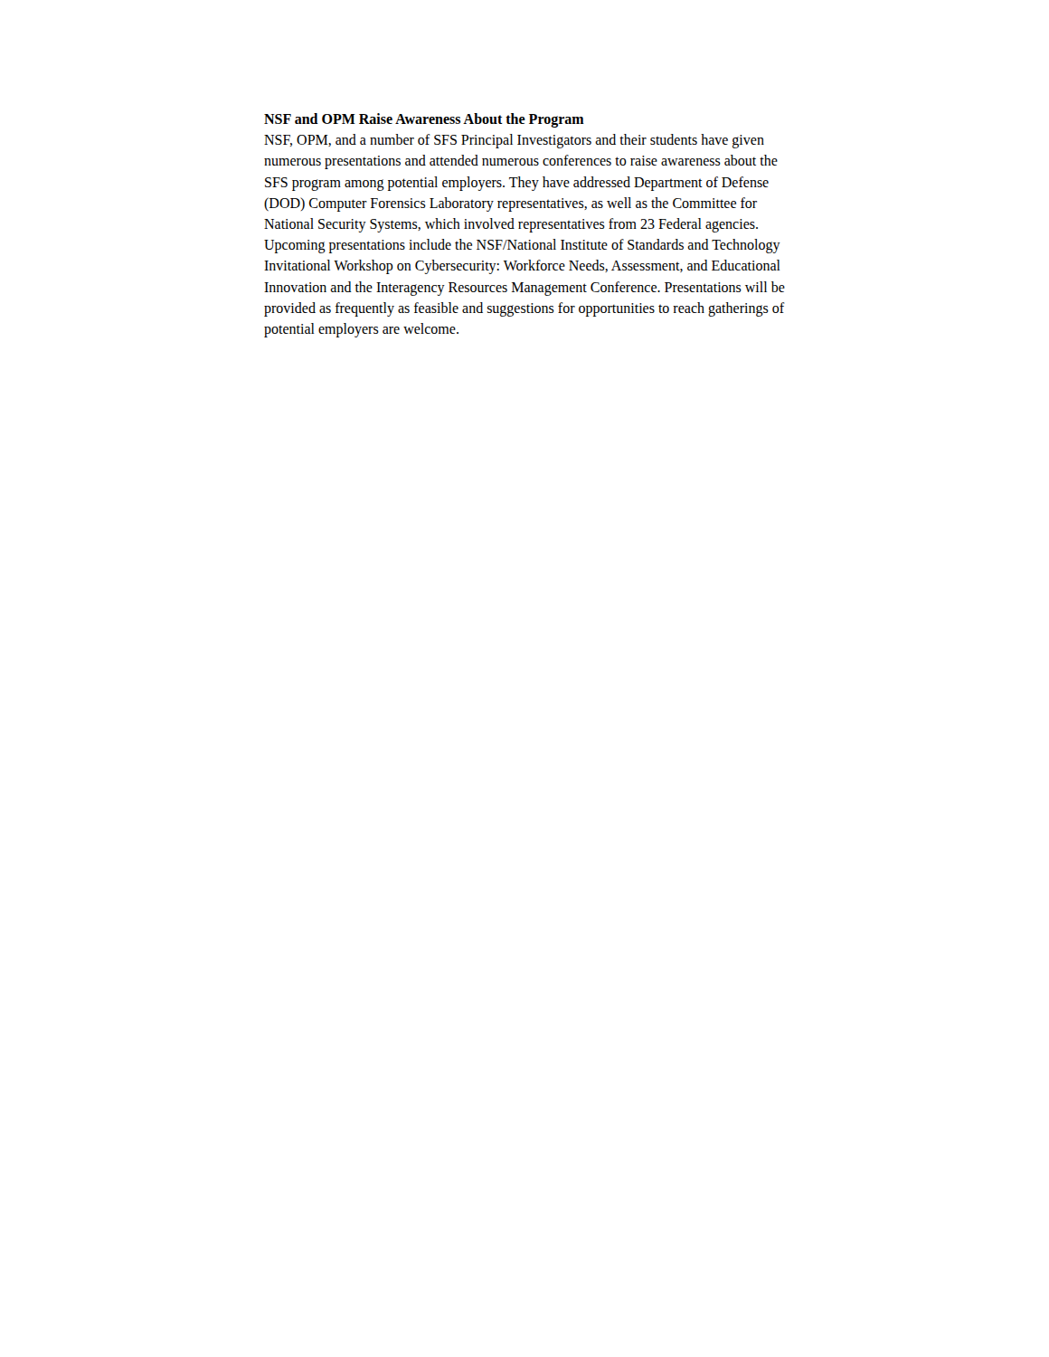NSF and OPM Raise Awareness About the Program
NSF, OPM, and a number of SFS Principal Investigators and their students have given numerous presentations and attended numerous conferences to raise awareness about the SFS program among potential employers. They have addressed Department of Defense (DOD) Computer Forensics Laboratory representatives, as well as the Committee for National Security Systems, which involved representatives from 23 Federal agencies. Upcoming presentations include the NSF/National Institute of Standards and Technology Invitational Workshop on Cybersecurity: Workforce Needs, Assessment, and Educational Innovation and the Interagency Resources Management Conference. Presentations will be provided as frequently as feasible and suggestions for opportunities to reach gatherings of potential employers are welcome.